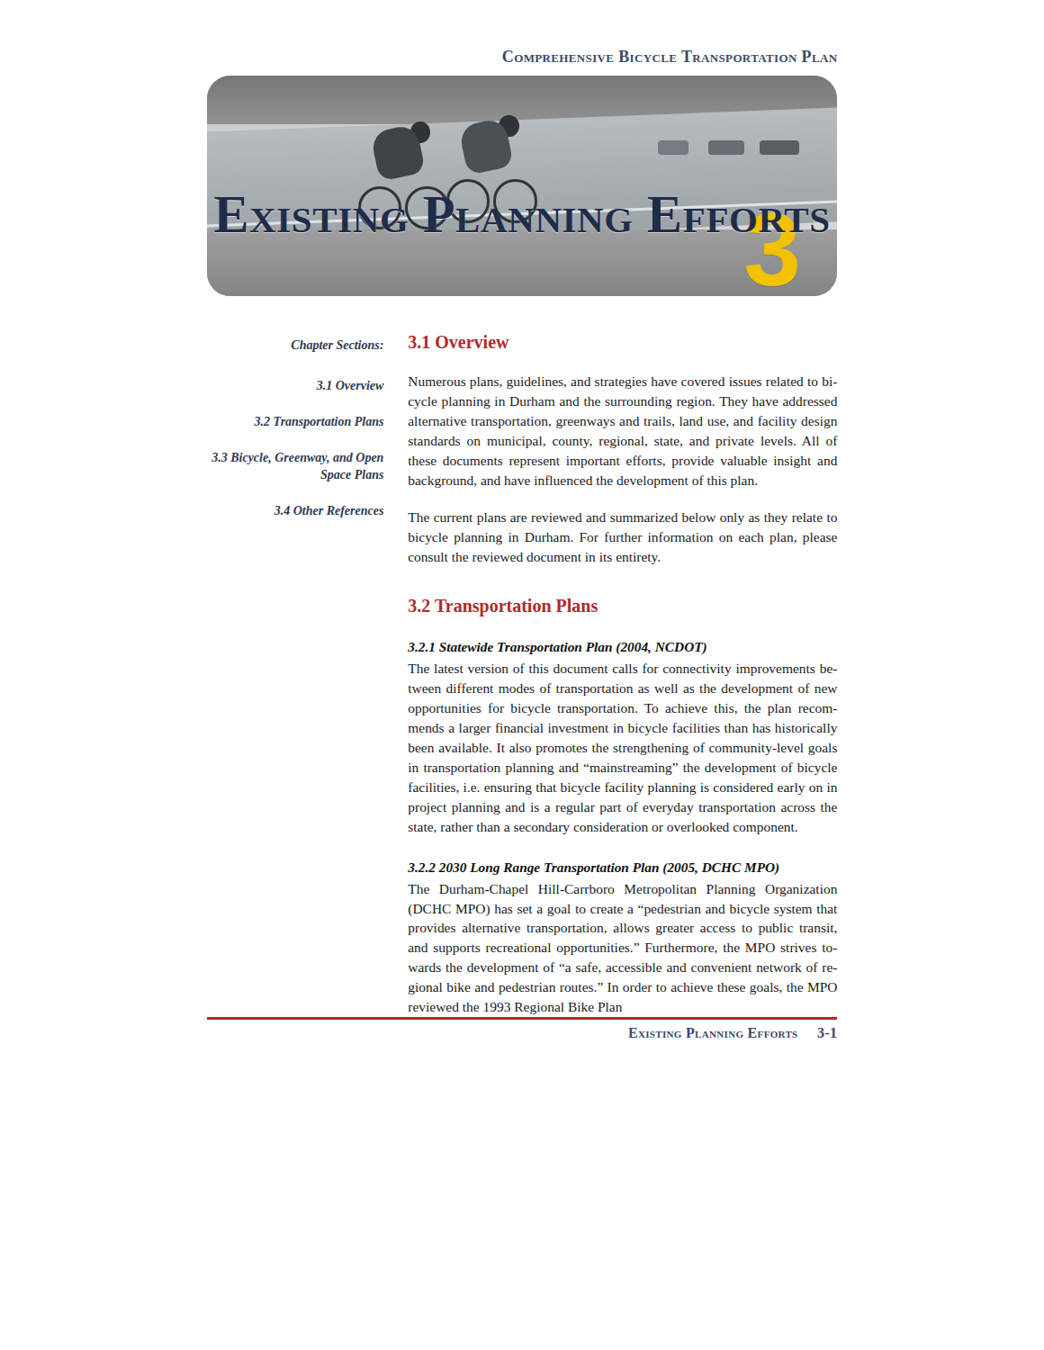Comprehensive Bicycle Transportation Plan
3
Existing Planning Efforts
Chapter Sections:
3.1 Overview
3.2 Transportation Plans
3.3 Bicycle, Greenway, and Open Space Plans
3.4 Other References
3.1 Overview
Numerous plans, guidelines, and strategies have covered issues related to bicycle planning in Durham and the surrounding region. They have addressed alternative transportation, greenways and trails, land use, and facility design standards on municipal, county, regional, state, and private levels. All of these documents represent important efforts, provide valuable insight and background, and have influenced the development of this plan.
The current plans are reviewed and summarized below only as they relate to bicycle planning in Durham. For further information on each plan, please consult the reviewed document in its entirety.
3.2 Transportation Plans
3.2.1 Statewide Transportation Plan (2004, NCDOT)
The latest version of this document calls for connectivity improvements between different modes of transportation as well as the development of new opportunities for bicycle transportation. To achieve this, the plan recommends a larger financial investment in bicycle facilities than has historically been available. It also promotes the strengthening of community-level goals in transportation planning and “mainstreaming” the development of bicycle facilities, i.e. ensuring that bicycle facility planning is considered early on in project planning and is a regular part of everyday transportation across the state, rather than a secondary consideration or overlooked component.
3.2.2 2030 Long Range Transportation Plan (2005, DCHC MPO)
The Durham-Chapel Hill-Carrboro Metropolitan Planning Organization (DCHC MPO) has set a goal to create a “pedestrian and bicycle system that provides alternative transportation, allows greater access to public transit, and supports recreational opportunities.” Furthermore, the MPO strives towards the development of “a safe, accessible and convenient network of regional bike and pedestrian routes.” In order to achieve these goals, the MPO reviewed the 1993 Regional Bike Plan
Existing Planning Efforts 3-1